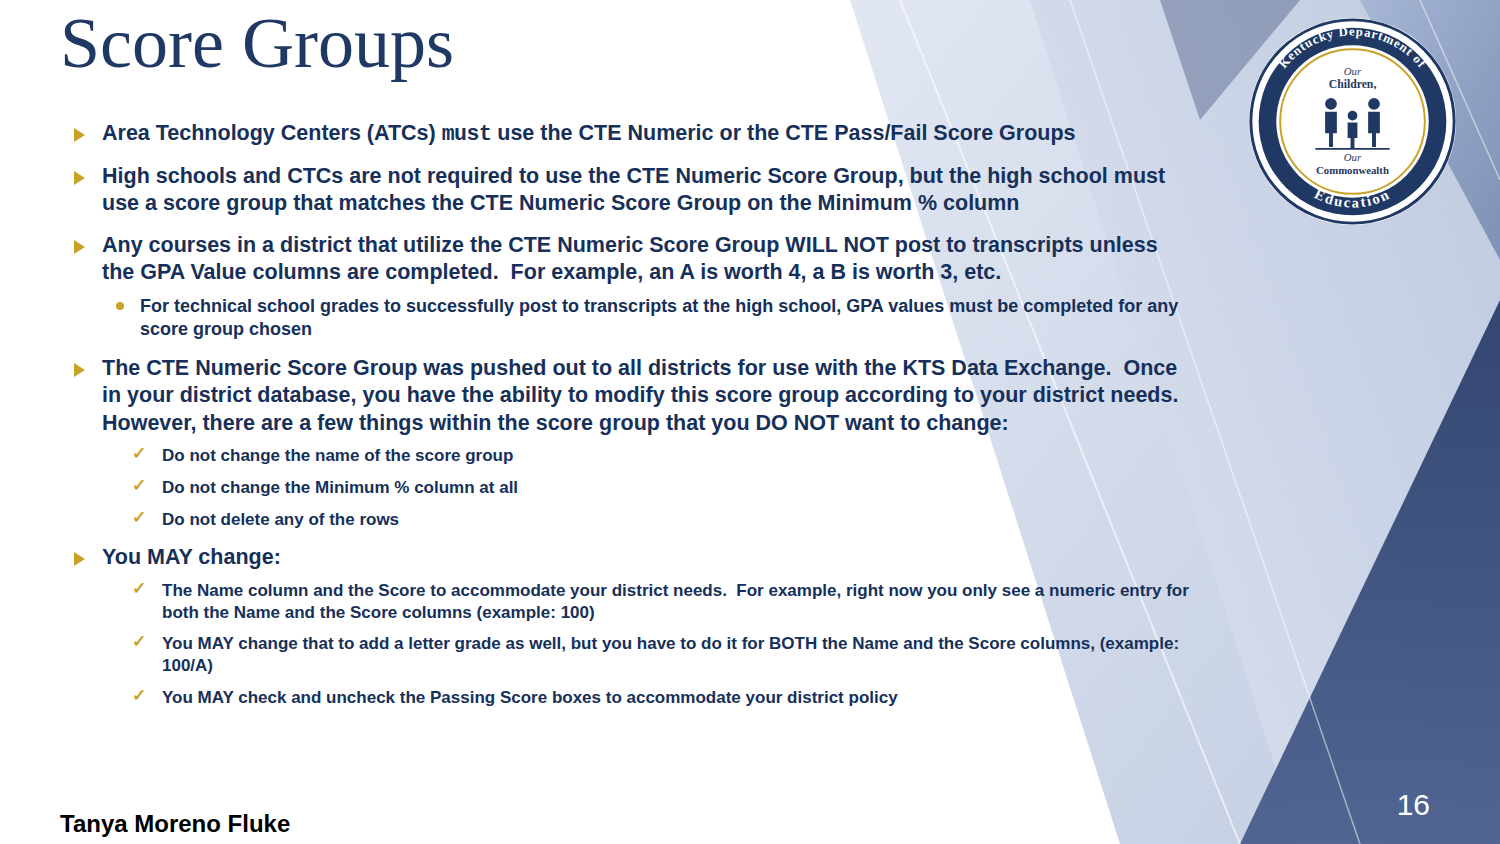Kentucky Department of Education Our Children, Our Commonwealth
Score Groups
Area Technology Centers (ATCs) must use the CTE Numeric or the CTE Pass/Fail Score Groups
High schools and CTCs are not required to use the CTE Numeric Score Group, but the high school must use a score group that matches the CTE Numeric Score Group on the Minimum % column
Any courses in a district that utilize the CTE Numeric Score Group WILL NOT post to transcripts unless the GPA Value columns are completed. For example, an A is worth 4, a B is worth 3, etc.
For technical school grades to successfully post to transcripts at the high school, GPA values must be completed for any score group chosen
The CTE Numeric Score Group was pushed out to all districts for use with the KTS Data Exchange. Once in your district database, you have the ability to modify this score group according to your district needs. However, there are a few things within the score group that you DO NOT want to change:
Do not change the name of the score group
Do not change the Minimum % column at all
Do not delete any of the rows
You MAY change:
The Name column and the Score to accommodate your district needs. For example, right now you only see a numeric entry for both the Name and the Score columns (example: 100)
You MAY change that to add a letter grade as well, but you have to do it for BOTH the Name and the Score columns, (example: 100/A)
You MAY check and uncheck the Passing Score boxes to accommodate your district policy
Tanya Moreno Fluke
16